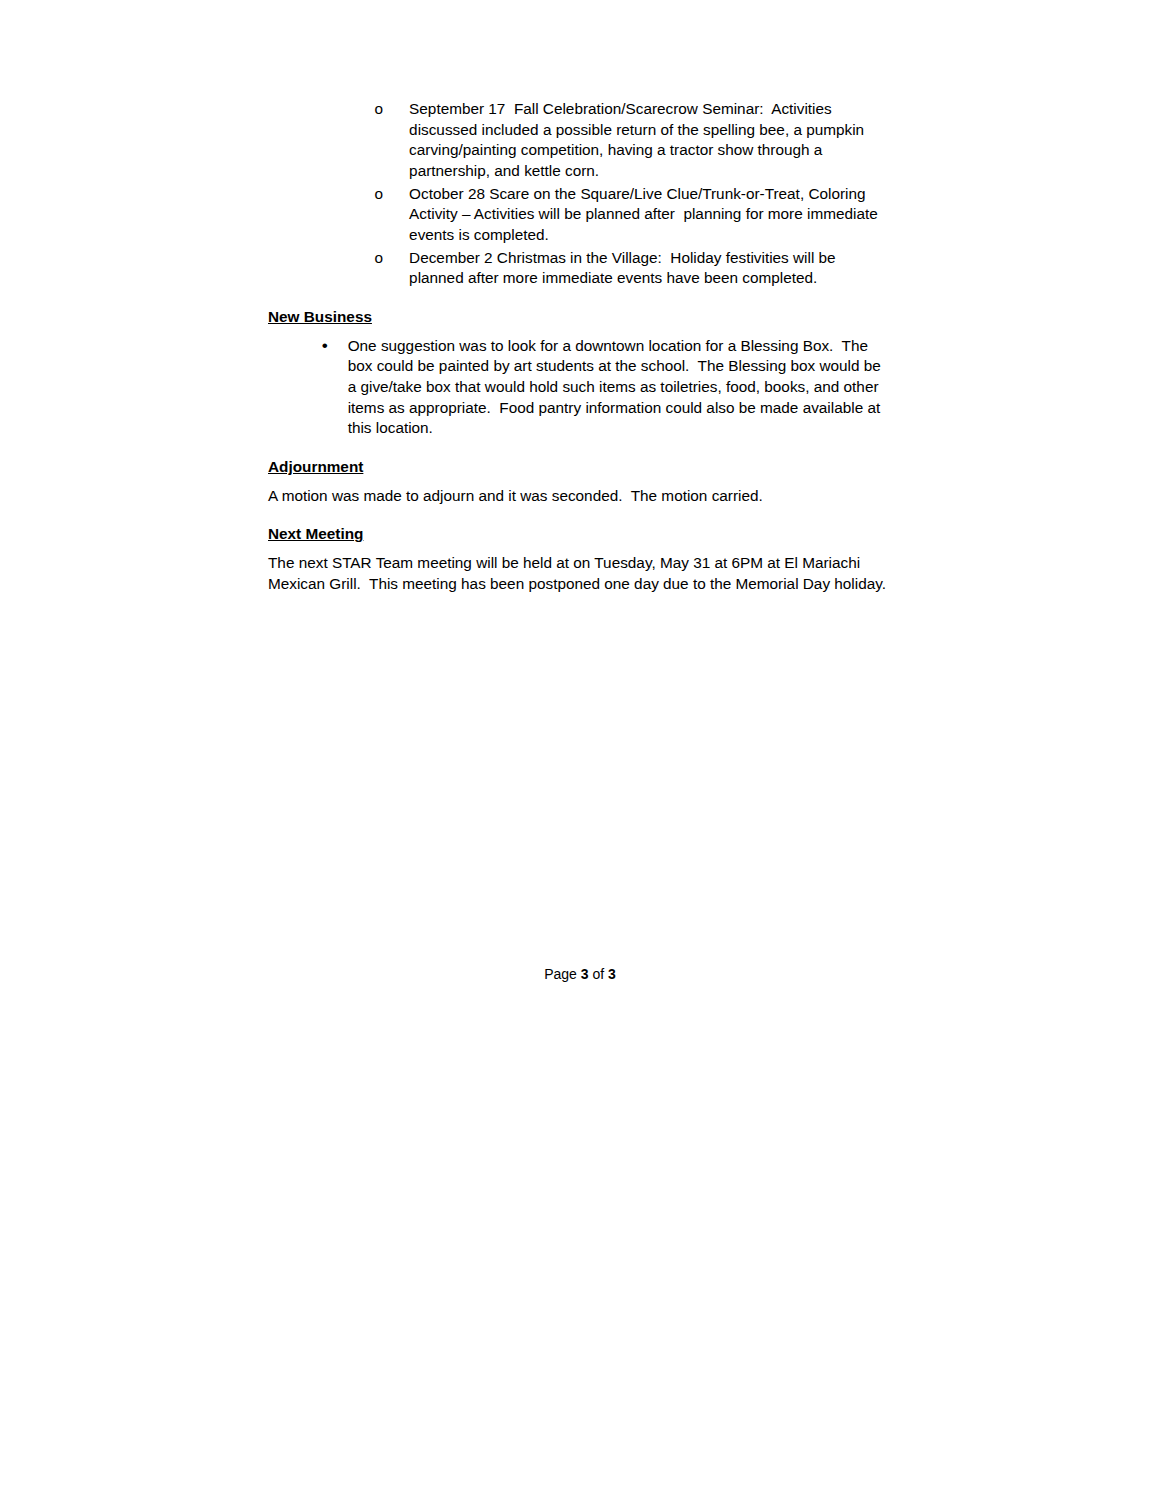September 17 Fall Celebration/Scarecrow Seminar: Activities discussed included a possible return of the spelling bee, a pumpkin carving/painting competition, having a tractor show through a partnership, and kettle corn.
October 28 Scare on the Square/Live Clue/Trunk-or-Treat, Coloring Activity – Activities will be planned after planning for more immediate events is completed.
December 2 Christmas in the Village: Holiday festivities will be planned after more immediate events have been completed.
New Business
One suggestion was to look for a downtown location for a Blessing Box. The box could be painted by art students at the school. The Blessing box would be a give/take box that would hold such items as toiletries, food, books, and other items as appropriate. Food pantry information could also be made available at this location.
Adjournment
A motion was made to adjourn and it was seconded. The motion carried.
Next Meeting
The next STAR Team meeting will be held at on Tuesday, May 31 at 6PM at El Mariachi Mexican Grill. This meeting has been postponed one day due to the Memorial Day holiday.
Page 3 of 3